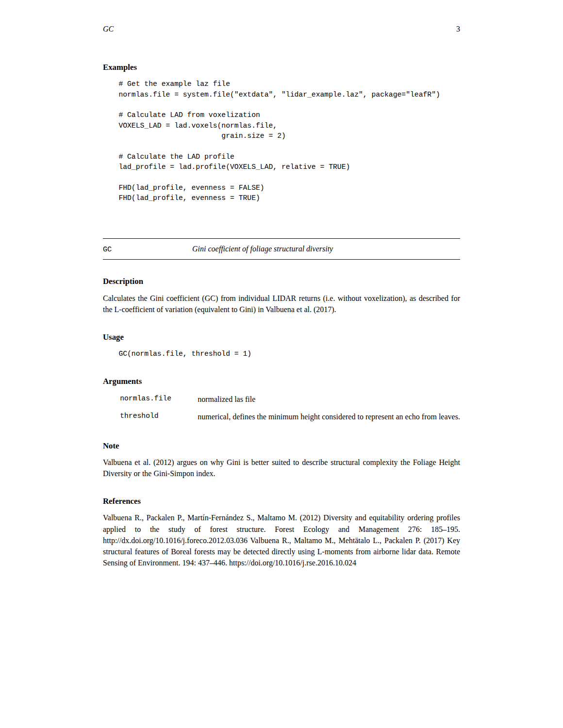GC 3
Examples
# Get the example laz file
normlas.file = system.file("extdata", "lidar_example.laz", package="leafR")

# Calculate LAD from voxelization
VOXELS_LAD = lad.voxels(normlas.file,
                        grain.size = 2)

# Calculate the LAD profile
lad_profile = lad.profile(VOXELS_LAD, relative = TRUE)

FHD(lad_profile, evenness = FALSE)
FHD(lad_profile, evenness = TRUE)
GC Gini coefficient of foliage structural diversity
Description
Calculates the Gini coefficient (GC) from individual LIDAR returns (i.e. without voxelization), as described for the L-coefficient of variation (equivalent to Gini) in Valbuena et al. (2017).
Usage
GC(normlas.file, threshold = 1)
Arguments
normlas.file
normalized las file
threshold
numerical, defines the minimum height considered to represent an echo from leaves.
Note
Valbuena et al. (2012) argues on why Gini is better suited to describe structural complexity the Foliage Height Diversity or the Gini-Simpon index.
References
Valbuena R., Packalen P., Martín-Fernández S., Maltamo M. (2012) Diversity and equitability ordering profiles applied to the study of forest structure. Forest Ecology and Management 276: 185–195. http://dx.doi.org/10.1016/j.foreco.2012.03.036 Valbuena R., Maltamo M., Mehtätalo L., Packalen P. (2017) Key structural features of Boreal forests may be detected directly using L-moments from airborne lidar data. Remote Sensing of Environment. 194: 437–446. https://doi.org/10.1016/j.rse.2016.10.024